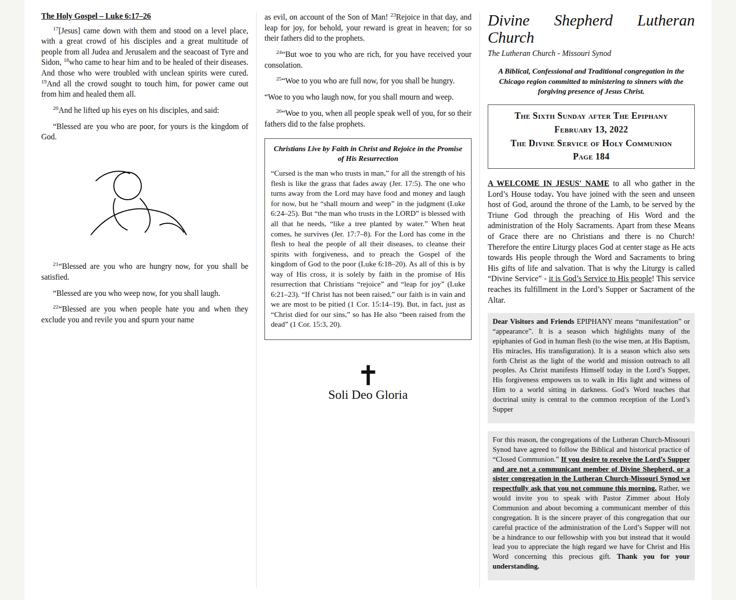The Holy Gospel – Luke 6:17–26
17[Jesus] came down with them and stood on a level place, with a great crowd of his disciples and a great multitude of people from all Judea and Jerusalem and the seacoast of Tyre and Sidon, 18who came to hear him and to be healed of their diseases. And those who were troubled with unclean spirits were cured. 19And all the crowd sought to touch him, for power came out from him and healed them all.
20And he lifted up his eyes on his disciples, and said:
“Blessed are you who are poor, for yours is the kingdom of God.
21“Blessed are you who are hungry now, for you shall be satisfied.
“Blessed are you who weep now, for you shall laugh.
22“Blessed are you when people hate you and when they exclude you and revile you and spurn your name
as evil, on account of the Son of Man! 23Rejoice in that day, and leap for joy, for behold, your reward is great in heaven; for so their fathers did to the prophets.
24“But woe to you who are rich, for you have received your consolation.
25“Woe to you who are full now, for you shall be hungry.
“Woe to you who laugh now, for you shall mourn and weep.
26“Woe to you, when all people speak well of you, for so their fathers did to the false prophets.
Christians Live by Faith in Christ and Rejoice in the Promise of His Resurrection
“Cursed is the man who trusts in man,” for all the strength of his flesh is like the grass that fades away (Jer. 17:5). The one who turns away from the Lord may have food and money and laugh for now, but he “shall mourn and weep” in the judgment (Luke 6:24–25). But “the man who trusts in the LORD” is blessed with all that he needs, “like a tree planted by water.” When heat comes, he survives (Jer. 17:7–8). For the Lord has come in the flesh to heal the people of all their diseases, to cleanse their spirits with forgiveness, and to preach the Gospel of the kingdom of God to the poor (Luke 6:18–20). As all of this is by way of His cross, it is solely by faith in the promise of His resurrection that Christians “rejoice” and “leap for joy” (Luke 6:21–23). “If Christ has not been raised,” our faith is in vain and we are most to be pitied (1 Cor. 15:14–19). But, in fact, just as “Christ died for our sins,” so has He also “been raised from the dead” (1 Cor. 15:3, 20).
✝
Soli Deo Gloria
Divine Shepherd Lutheran Church
The Lutheran Church - Missouri Synod
A Biblical, Confessional and Traditional congregation in the Chicago region committed to ministering to sinners with the forgiving presence of Jesus Christ.
The Sixth Sunday after The Epiphany
February 13, 2022
The Divine Service of Holy Communion
Page 184
A WELCOME IN JESUS' NAME to all who gather in the Lord’s House today. You have joined with the seen and unseen host of God, around the throne of the Lamb, to be served by the Triune God through the preaching of His Word and the administration of the Holy Sacraments. Apart from these Means of Grace there are no Christians and there is no Church! Therefore the entire Liturgy places God at center stage as He acts towards His people through the Word and Sacraments to bring His gifts of life and salvation. That is why the Liturgy is called “Divine Service” - it is God’s Service to His people! This service reaches its fulfillment in the Lord’s Supper or Sacrament of the Altar.
Dear Visitors and Friends EPIPHANY means “manifestation” or “appearance”. It is a season which highlights many of the epiphanies of God in human flesh (to the wise men, at His Baptism, His miracles, His transfiguration). It is a season which also sets forth Christ as the light of the world and mission outreach to all peoples. As Christ manifests Himself today in the Lord’s Supper, His forgiveness empowers us to walk in His light and witness of Him to a world sitting in darkness. God’s Word teaches that doctrinal unity is central to the common reception of the Lord’s Supper
For this reason, the congregations of the Lutheran Church-Missouri Synod have agreed to follow the Biblical and historical practice of “Closed Communion.” If you desire to receive the Lord’s Supper and are not a communicant member of Divine Shepherd, or a sister congregation in the Lutheran Church-Missouri Synod we respectfully ask that you not commune this morning. Rather, we would invite you to speak with Pastor Zimmer about Holy Communion and about becoming a communicant member of this congregation. It is the sincere prayer of this congregation that our careful practice of the administration of the Lord’s Supper will not be a hindrance to our fellowship with you but instead that it would lead you to appreciate the high regard we have for Christ and His Word concerning this precious gift. Thank you for your understanding.